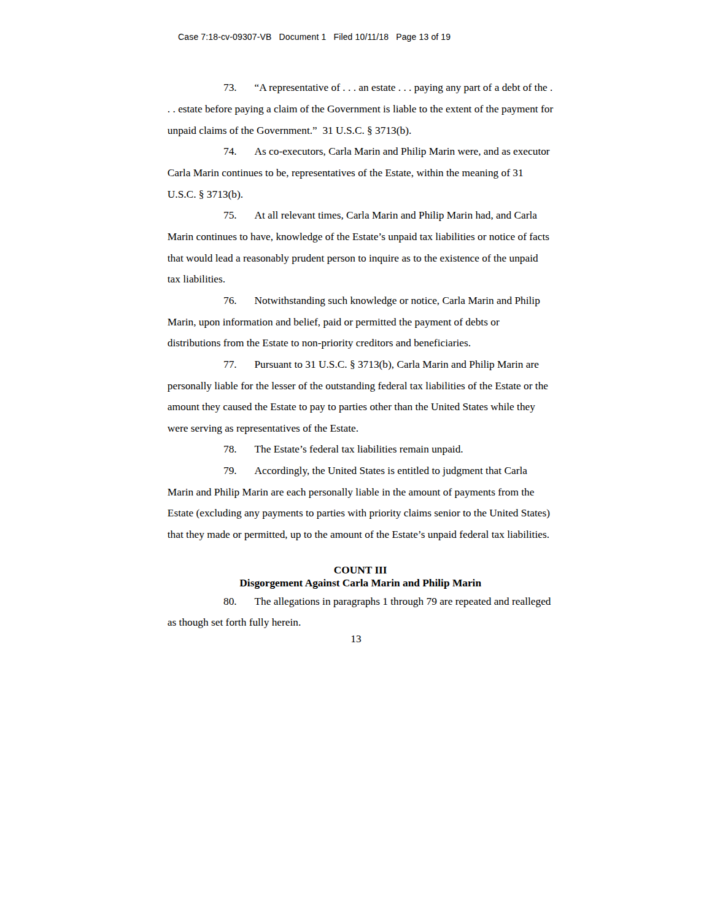Case 7:18-cv-09307-VB Document 1 Filed 10/11/18 Page 13 of 19
73. “A representative of . . . an estate . . . paying any part of a debt of the . . . estate before paying a claim of the Government is liable to the extent of the payment for unpaid claims of the Government.” 31 U.S.C. § 3713(b).
74. As co-executors, Carla Marin and Philip Marin were, and as executor Carla Marin continues to be, representatives of the Estate, within the meaning of 31 U.S.C. § 3713(b).
75. At all relevant times, Carla Marin and Philip Marin had, and Carla Marin continues to have, knowledge of the Estate’s unpaid tax liabilities or notice of facts that would lead a reasonably prudent person to inquire as to the existence of the unpaid tax liabilities.
76. Notwithstanding such knowledge or notice, Carla Marin and Philip Marin, upon information and belief, paid or permitted the payment of debts or distributions from the Estate to non-priority creditors and beneficiaries.
77. Pursuant to 31 U.S.C. § 3713(b), Carla Marin and Philip Marin are personally liable for the lesser of the outstanding federal tax liabilities of the Estate or the amount they caused the Estate to pay to parties other than the United States while they were serving as representatives of the Estate.
78. The Estate’s federal tax liabilities remain unpaid.
79. Accordingly, the United States is entitled to judgment that Carla Marin and Philip Marin are each personally liable in the amount of payments from the Estate (excluding any payments to parties with priority claims senior to the United States) that they made or permitted, up to the amount of the Estate’s unpaid federal tax liabilities.
COUNT IIIDisgorgement Against Carla Marin and Philip Marin
80. The allegations in paragraphs 1 through 79 are repeated and realleged as though set forth fully herein.
13